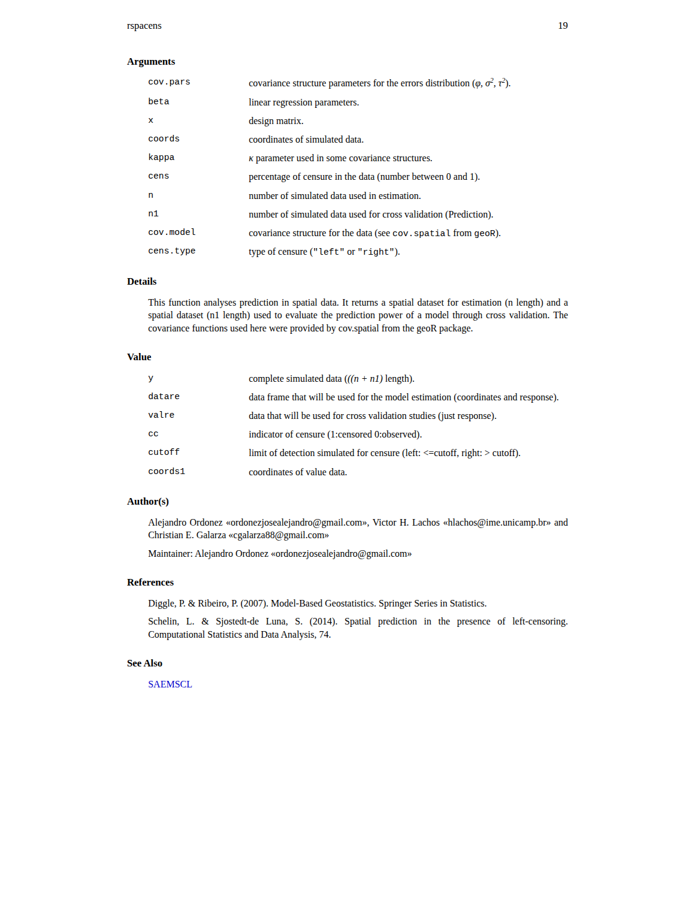rspacens 19
Arguments
cov.pars
covariance structure parameters for the errors distribution (φ, σ2, τ2).
beta
linear regression parameters.
x
design matrix.
coords
coordinates of simulated data.
kappa
κ parameter used in some covariance structures.
cens
percentage of censure in the data (number between 0 and 1).
n
number of simulated data used in estimation.
n1
number of simulated data used for cross validation (Prediction).
cov.model
covariance structure for the data (see cov.spatial from geoR).
cens.type
type of censure ("left" or "right").
Details
This function analyses prediction in spatial data. It returns a spatial dataset for estimation (n length) and a spatial dataset (n1 length) used to evaluate the prediction power of a model through cross validation. The covariance functions used here were provided by cov.spatial from the geoR package.
Value
y
complete simulated data (((n + n1) length).
datare
data frame that will be used for the model estimation (coordinates and response).
valre
data that will be used for cross validation studies (just response).
cc
indicator of censure (1:censored 0:observed).
cutoff
limit of detection simulated for censure (left: <=cutoff, right: > cutoff).
coords1
coordinates of value data.
Author(s)
Alejandro Ordonez «ordonezjosealejandro@gmail.com», Victor H. Lachos «hlachos@ime.unicamp.br» and Christian E. Galarza «cgalarza88@gmail.com»
Maintainer: Alejandro Ordonez «ordonezjosealejandro@gmail.com»
References
Diggle, P. & Ribeiro, P. (2007). Model-Based Geostatistics. Springer Series in Statistics.
Schelin, L. & Sjostedt-de Luna, S. (2014). Spatial prediction in the presence of left-censoring. Computational Statistics and Data Analysis, 74.
See Also
SAEMSCL